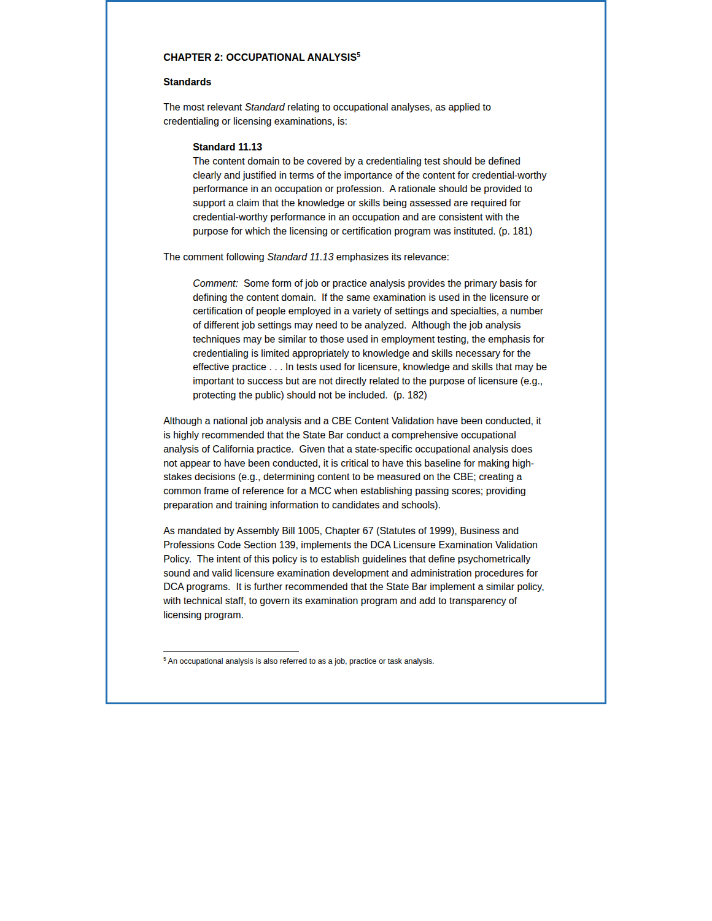CHAPTER 2: OCCUPATIONAL ANALYSIS5
Standards
The most relevant Standard relating to occupational analyses, as applied to credentialing or licensing examinations, is:
Standard 11.13
The content domain to be covered by a credentialing test should be defined clearly and justified in terms of the importance of the content for credential-worthy performance in an occupation or profession. A rationale should be provided to support a claim that the knowledge or skills being assessed are required for credential-worthy performance in an occupation and are consistent with the purpose for which the licensing or certification program was instituted. (p. 181)
The comment following Standard 11.13 emphasizes its relevance:
Comment: Some form of job or practice analysis provides the primary basis for defining the content domain. If the same examination is used in the licensure or certification of people employed in a variety of settings and specialties, a number of different job settings may need to be analyzed. Although the job analysis techniques may be similar to those used in employment testing, the emphasis for credentialing is limited appropriately to knowledge and skills necessary for the effective practice . . . In tests used for licensure, knowledge and skills that may be important to success but are not directly related to the purpose of licensure (e.g., protecting the public) should not be included. (p. 182)
Although a national job analysis and a CBE Content Validation have been conducted, it is highly recommended that the State Bar conduct a comprehensive occupational analysis of California practice. Given that a state-specific occupational analysis does not appear to have been conducted, it is critical to have this baseline for making high-stakes decisions (e.g., determining content to be measured on the CBE; creating a common frame of reference for a MCC when establishing passing scores; providing preparation and training information to candidates and schools).
As mandated by Assembly Bill 1005, Chapter 67 (Statutes of 1999), Business and Professions Code Section 139, implements the DCA Licensure Examination Validation Policy. The intent of this policy is to establish guidelines that define psychometrically sound and valid licensure examination development and administration procedures for DCA programs. It is further recommended that the State Bar implement a similar policy, with technical staff, to govern its examination program and add to transparency of licensing program.
5 An occupational analysis is also referred to as a job, practice or task analysis.